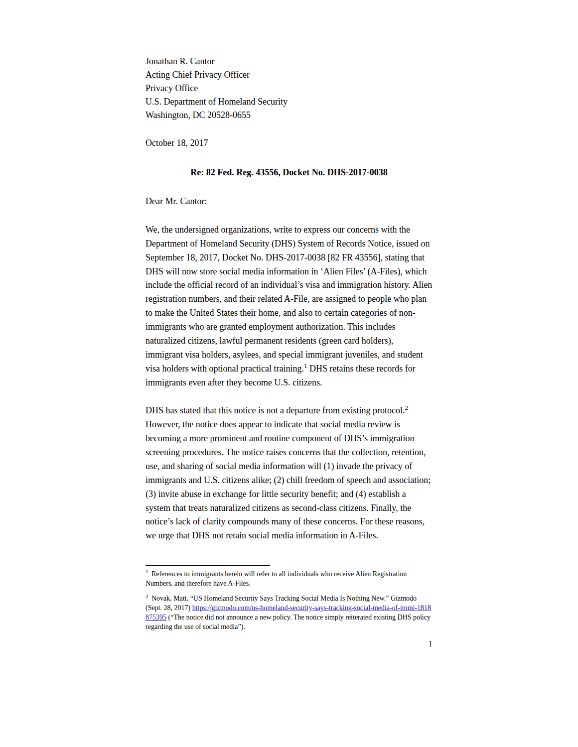Jonathan R. Cantor
Acting Chief Privacy Officer
Privacy Office
U.S. Department of Homeland Security
Washington, DC 20528-0655
October 18, 2017
Re: 82 Fed. Reg. 43556, Docket No. DHS-2017-0038
Dear Mr. Cantor:
We, the undersigned organizations, write to express our concerns with the Department of Homeland Security (DHS) System of Records Notice, issued on September 18, 2017, Docket No. DHS-2017-0038 [82 FR 43556], stating that DHS will now store social media information in ‘Alien Files’ (A-Files), which include the official record of an individual’s visa and immigration history. Alien registration numbers, and their related A-File, are assigned to people who plan to make the United States their home, and also to certain categories of non-immigrants who are granted employment authorization. This includes naturalized citizens, lawful permanent residents (green card holders), immigrant visa holders, asylees, and special immigrant juveniles, and student visa holders with optional practical training.1 DHS retains these records for immigrants even after they become U.S. citizens.
DHS has stated that this notice is not a departure from existing protocol.2 However, the notice does appear to indicate that social media review is becoming a more prominent and routine component of DHS’s immigration screening procedures. The notice raises concerns that the collection, retention, use, and sharing of social media information will (1) invade the privacy of immigrants and U.S. citizens alike; (2) chill freedom of speech and association; (3) invite abuse in exchange for little security benefit; and (4) establish a system that treats naturalized citizens as second-class citizens. Finally, the notice’s lack of clarity compounds many of these concerns. For these reasons, we urge that DHS not retain social media information in A-Files.
1 References to immigrants herein will refer to all individuals who receive Alien Registration Numbers, and therefore have A-Files.
2 Novak, Matt, “US Homeland Security Says Tracking Social Media Is Nothing New.” Gizmodo (Sept. 28, 2017) https://gizmodo.com/us-homeland-security-says-tracking-social-media-of-immi-1818875395 (“The notice did not announce a new policy. The notice simply reiterated existing DHS policy regarding the use of social media”).
1